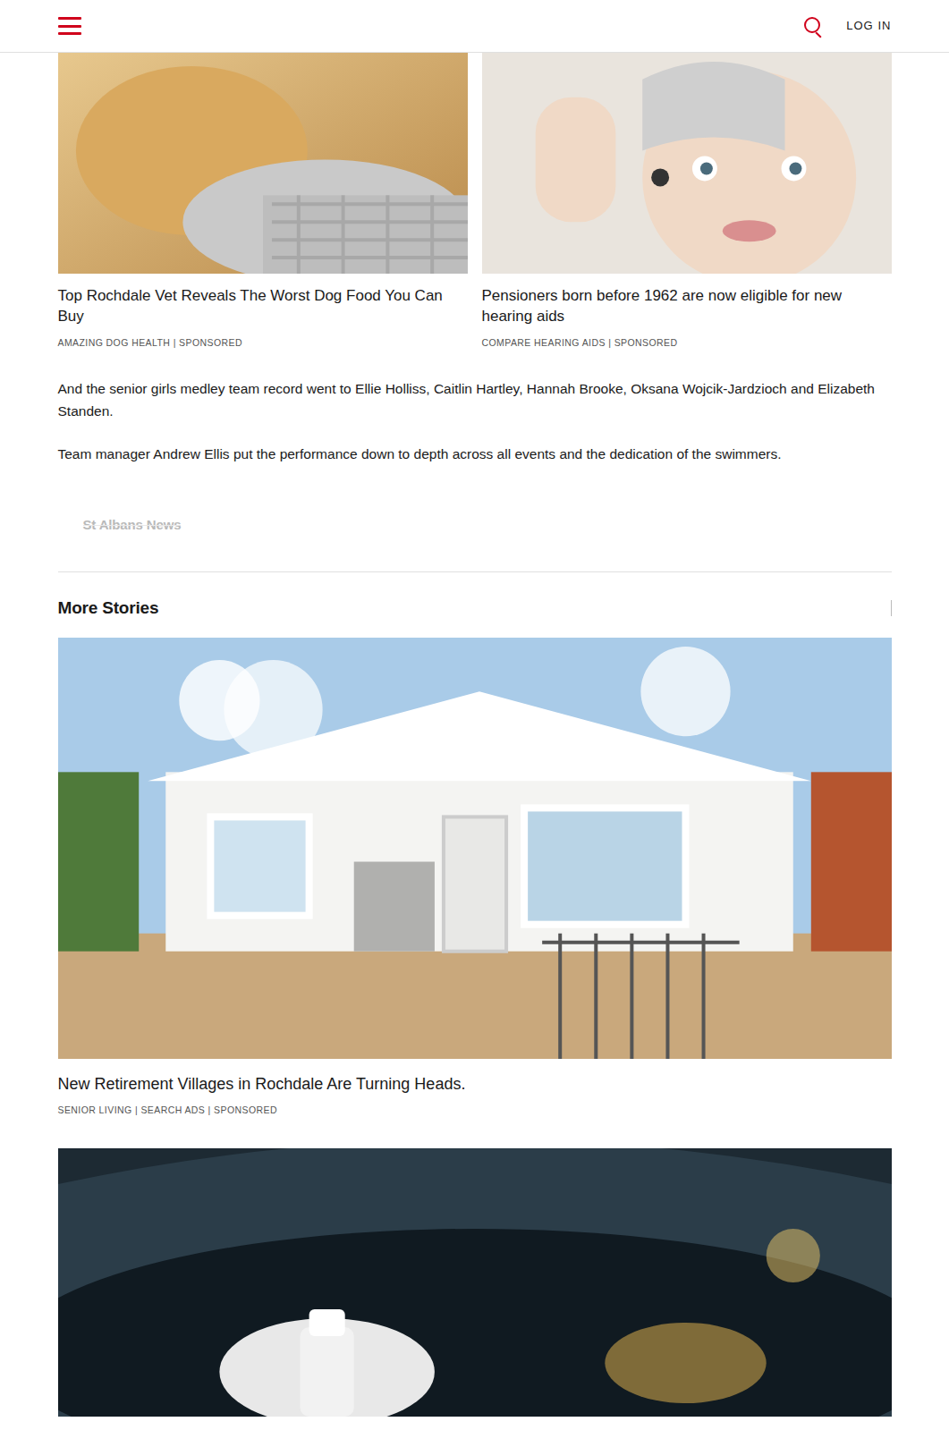Log in
Top Rochdale Vet Reveals The Worst Dog Food You Can Buy
Amazing Dog Health | Sponsored
Pensioners born before 1962 are now eligible for new hearing aids
Compare Hearing Aids | Sponsored
And the senior girls medley team record went to Ellie Holliss, Caitlin Hartley, Hannah Brooke, Oksana Wojcik-Jardzioch and Elizabeth Standen.
Team manager Andrew Ellis put the performance down to depth across all events and the dedication of the swimmers.
St Albans News
More Stories
New Retirement Villages in Rochdale Are Turning Heads.
Senior Living | Search Ads | Sponsored